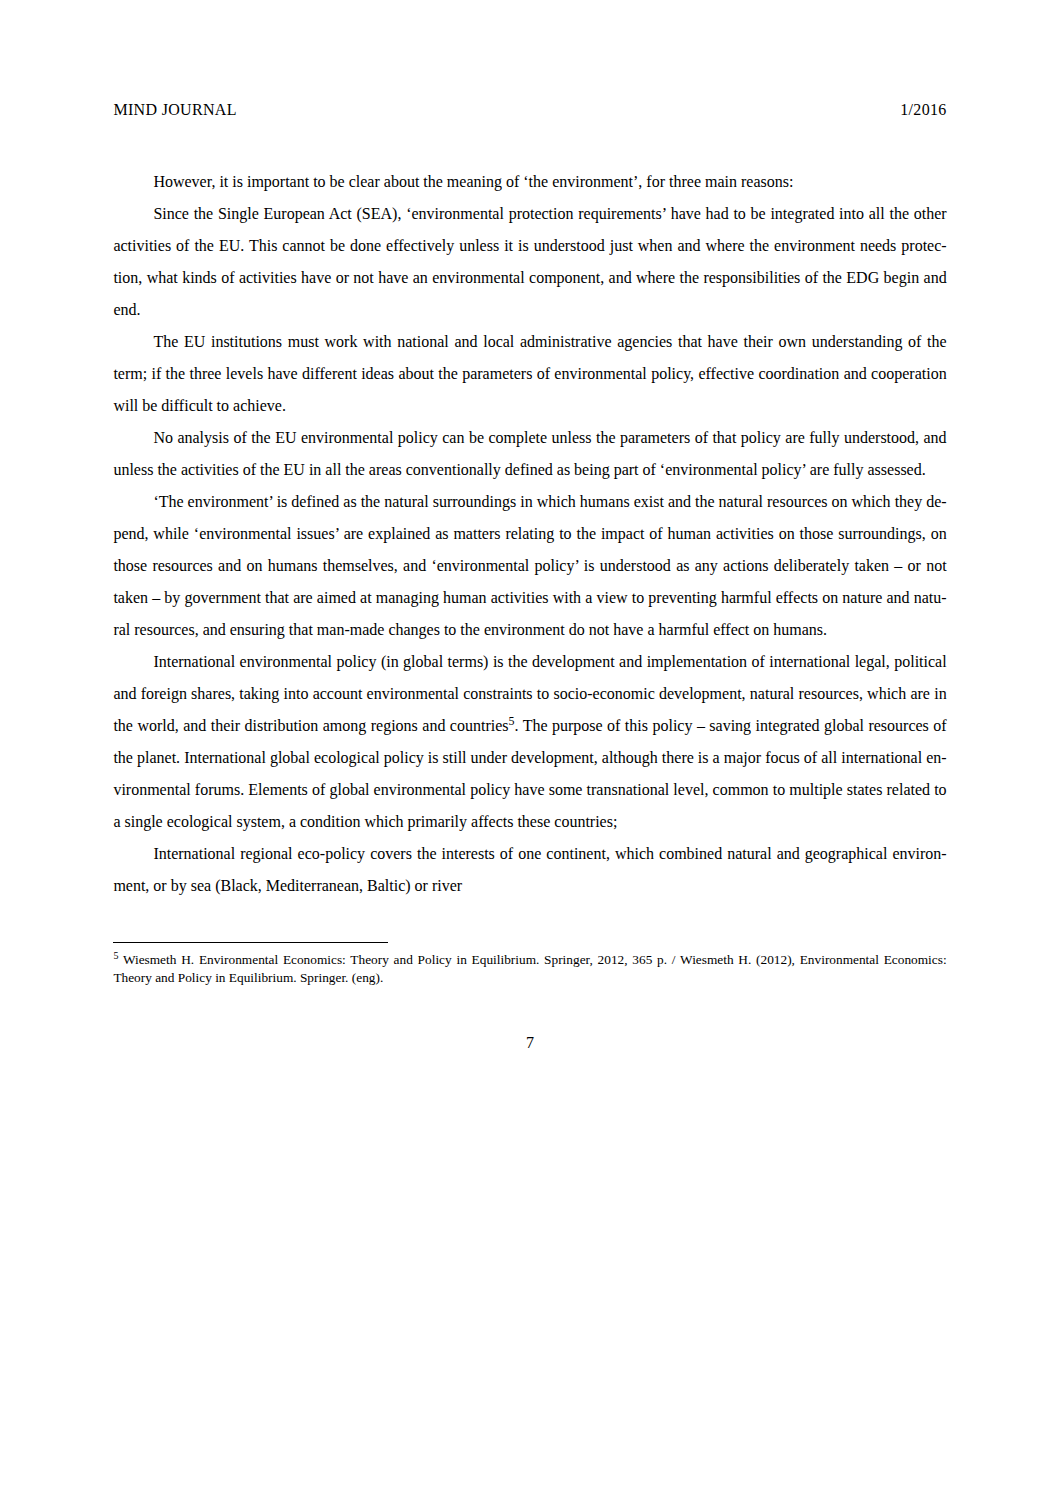MIND JOURNAL 1/2016
However, it is important to be clear about the meaning of ‘the environment’, for three main reasons:
Since the Single European Act (SEA), ‘environmental protection requirements’ have had to be integrated into all the other activities of the EU. This cannot be done effectively unless it is understood just when and where the environment needs protection, what kinds of activities have or not have an environmental component, and where the responsibilities of the EDG begin and end.
The EU institutions must work with national and local administrative agencies that have their own understanding of the term; if the three levels have different ideas about the parameters of environmental policy, effective coordination and cooperation will be difficult to achieve.
No analysis of the EU environmental policy can be complete unless the parameters of that policy are fully understood, and unless the activities of the EU in all the areas conventionally defined as being part of ‘environmental policy’ are fully assessed.
‘The environment’ is defined as the natural surroundings in which humans exist and the natural resources on which they depend, while ‘environmental issues’ are explained as matters relating to the impact of human activities on those surroundings, on those resources and on humans themselves, and ‘environmental policy’ is understood as any actions deliberately taken – or not taken – by government that are aimed at managing human activities with a view to preventing harmful effects on nature and natural resources, and ensuring that man-made changes to the environment do not have a harmful effect on humans.
International environmental policy (in global terms) is the development and implementation of international legal, political and foreign shares, taking into account environmental constraints to socio-economic development, natural resources, which are in the world, and their distribution among regions and countries5. The purpose of this policy – saving integrated global resources of the planet. International global ecological policy is still under development, although there is a major focus of all international environmental forums. Elements of global environmental policy have some transnational level, common to multiple states related to a single ecological system, a condition which primarily affects these countries;
International regional eco-policy covers the interests of one continent, which combined natural and geographical environment, or by sea (Black, Mediterranean, Baltic) or river
5 Wiesmeth H. Environmental Economics: Theory and Policy in Equilibrium. Springer, 2012, 365 p. / Wiesmeth H. (2012), Environmental Economics: Theory and Policy in Equilibrium. Springer. (eng).
7